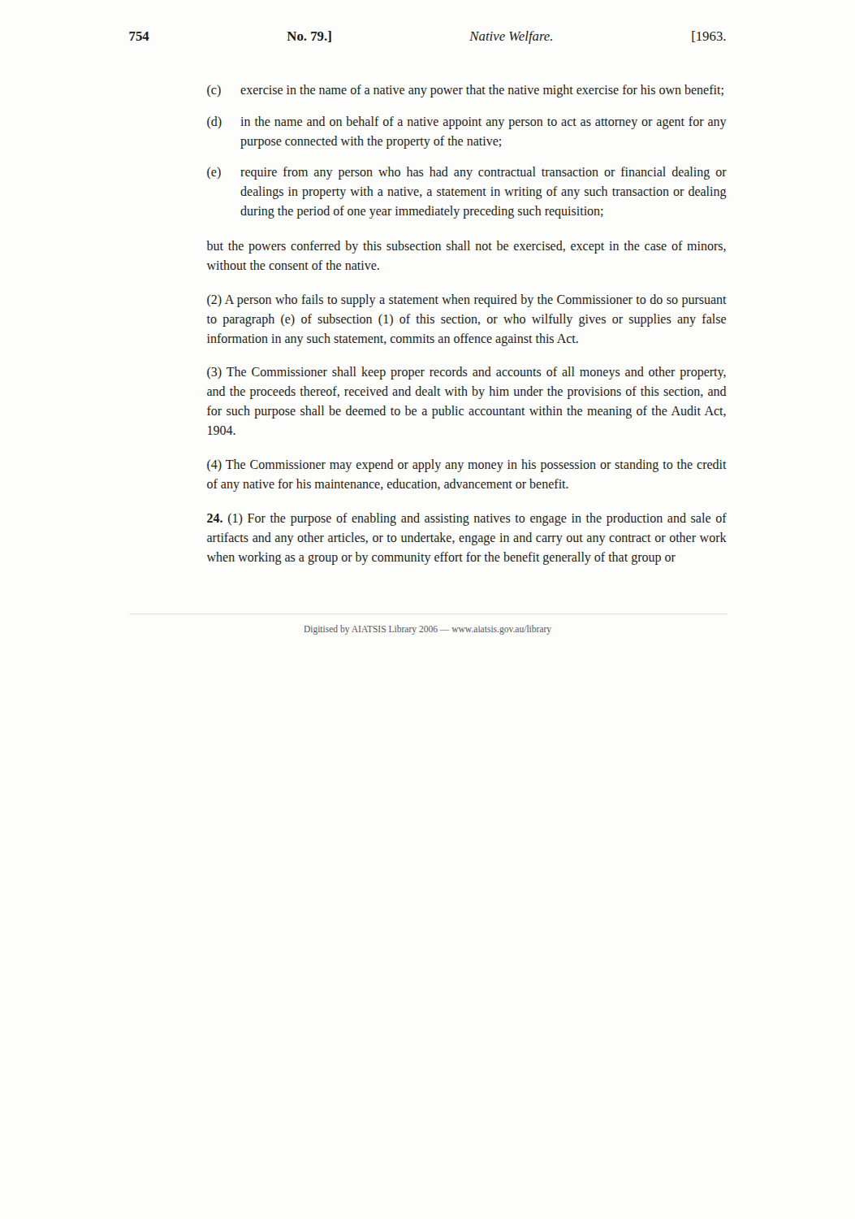754 No. 79.] Native Welfare. [1963.
(c) exercise in the name of a native any power that the native might exercise for his own benefit;
(d) in the name and on behalf of a native appoint any person to act as attorney or agent for any purpose connected with the property of the native;
(e) require from any person who has had any contractual transaction or financial dealing or dealings in property with a native, a statement in writing of any such transaction or dealing during the period of one year immediately preceding such requisition;
but the powers conferred by this subsection shall not be exercised, except in the case of minors, without the consent of the native.
(2) A person who fails to supply a statement when required by the Commissioner to do so pursuant to paragraph (e) of subsection (1) of this section, or who wilfully gives or supplies any false information in any such statement, commits an offence against this Act.
(3) The Commissioner shall keep proper records and accounts of all moneys and other property, and the proceeds thereof, received and dealt with by him under the provisions of this section, and for such purpose shall be deemed to be a public accountant within the meaning of the Audit Act, 1904.
(4) The Commissioner may expend or apply any money in his possession or standing to the credit of any native for his maintenance, education, advancement or benefit.
Establishment of “Natives' Trading Fund.” 24. (1) For the purpose of enabling and assisting natives to engage in the production and sale of artifacts and any other articles, or to undertake, engage in and carry out any contract or other work when working as a group or by community effort for the benefit generally of that group or
Digitised by AIATSIS Library 2006 — www.aiatsis.gov.au/library